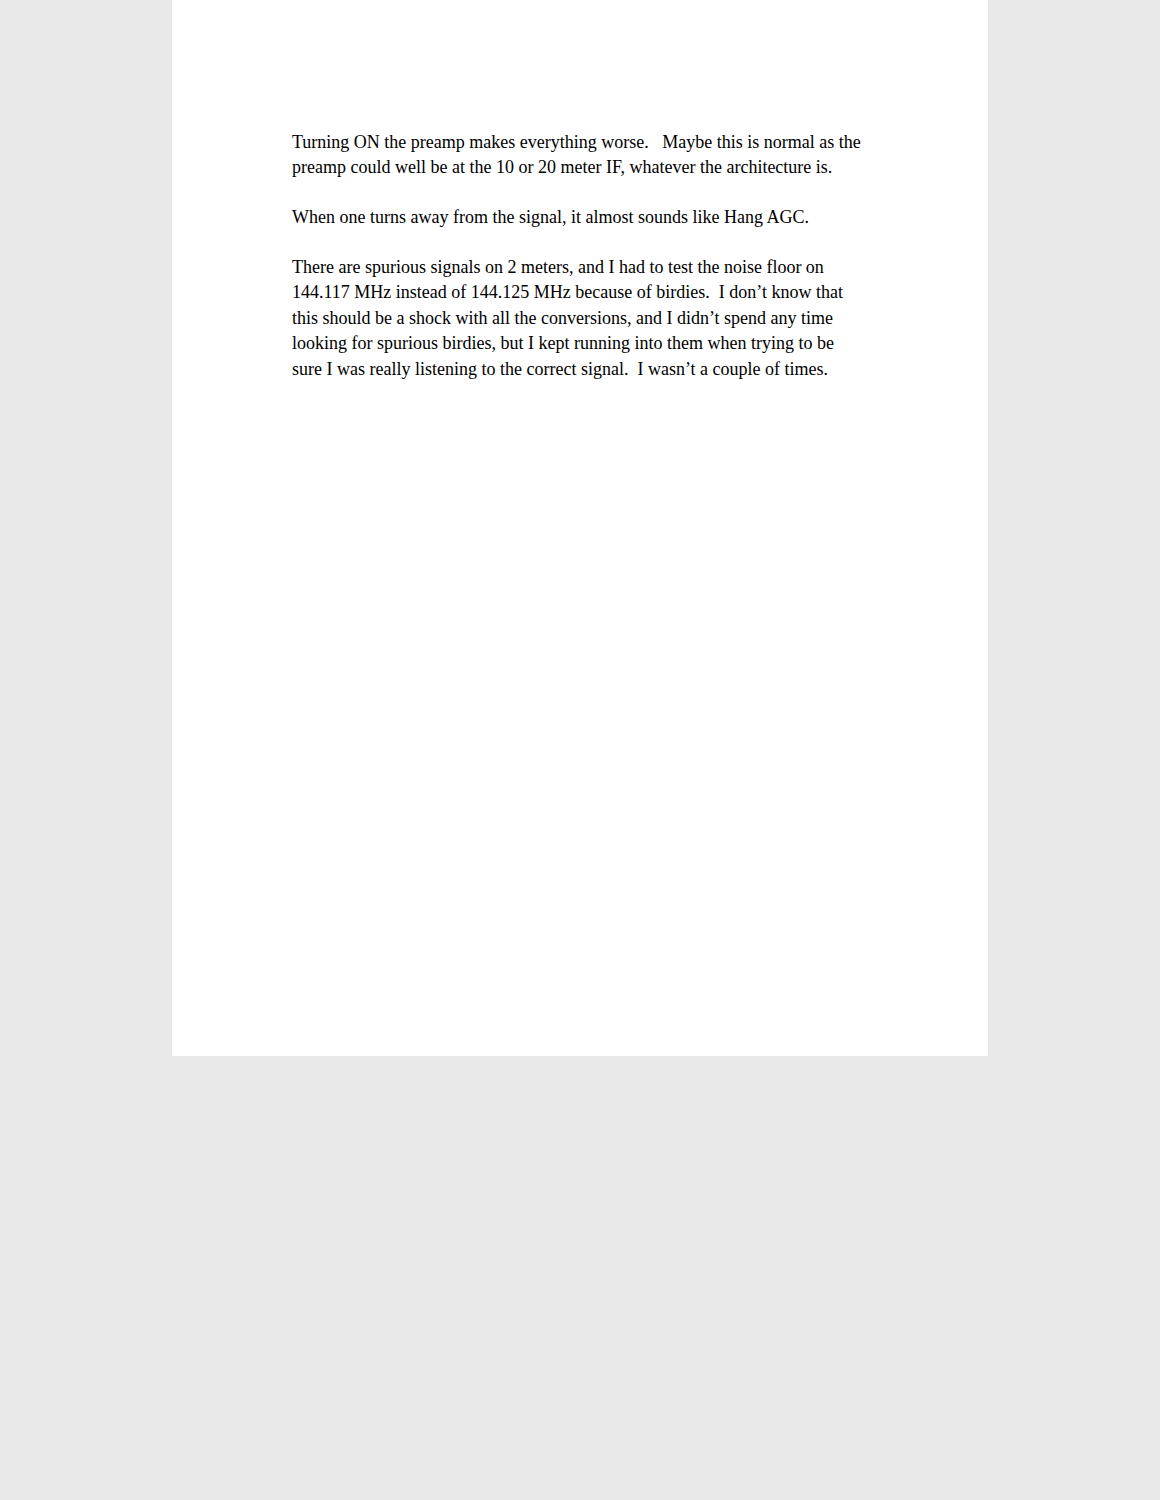Turning ON the preamp makes everything worse. Maybe this is normal as the preamp could well be at the 10 or 20 meter IF, whatever the architecture is.
When one turns away from the signal, it almost sounds like Hang AGC.
There are spurious signals on 2 meters, and I had to test the noise floor on 144.117 MHz instead of 144.125 MHz because of birdies. I don’t know that this should be a shock with all the conversions, and I didn’t spend any time looking for spurious birdies, but I kept running into them when trying to be sure I was really listening to the correct signal. I wasn’t a couple of times.